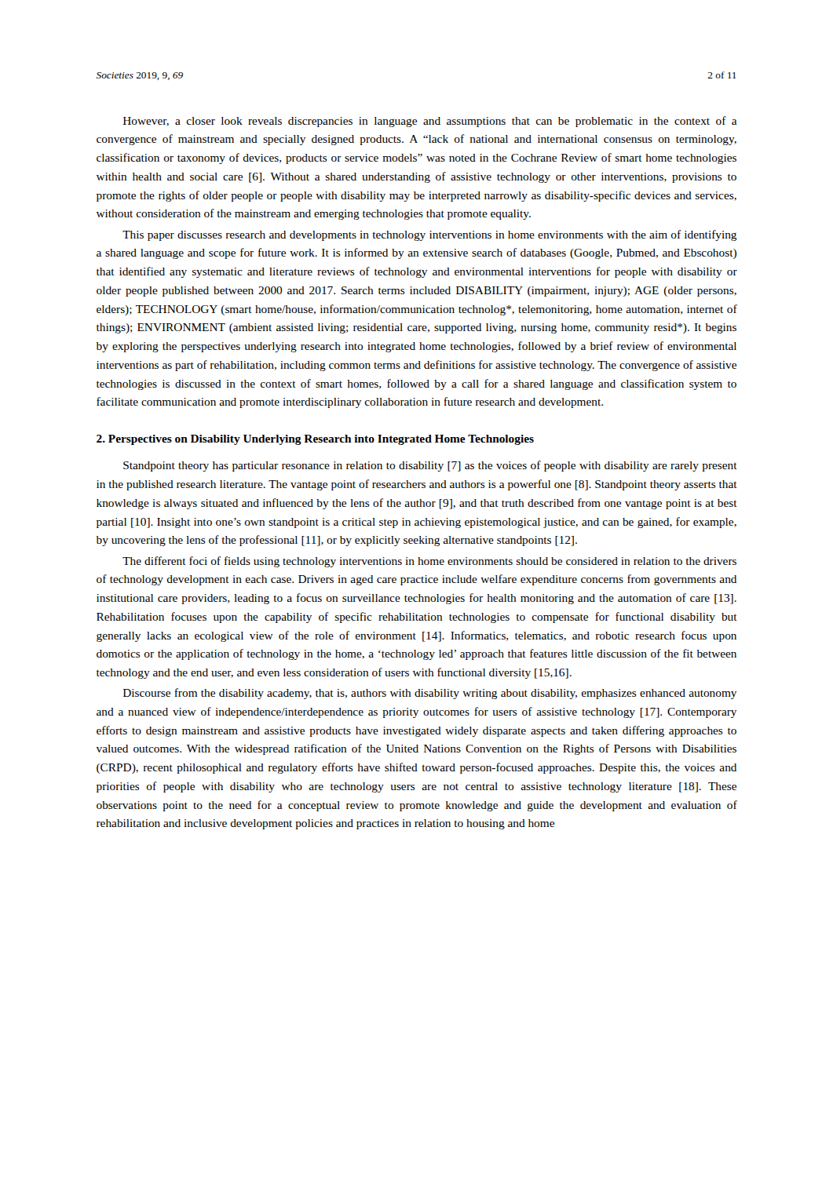Societies 2019, 9, 69 2 of 11
However, a closer look reveals discrepancies in language and assumptions that can be problematic in the context of a convergence of mainstream and specially designed products. A “lack of national and international consensus on terminology, classification or taxonomy of devices, products or service models” was noted in the Cochrane Review of smart home technologies within health and social care [6]. Without a shared understanding of assistive technology or other interventions, provisions to promote the rights of older people or people with disability may be interpreted narrowly as disability-specific devices and services, without consideration of the mainstream and emerging technologies that promote equality.
This paper discusses research and developments in technology interventions in home environments with the aim of identifying a shared language and scope for future work. It is informed by an extensive search of databases (Google, Pubmed, and Ebscohost) that identified any systematic and literature reviews of technology and environmental interventions for people with disability or older people published between 2000 and 2017. Search terms included DISABILITY (impairment, injury); AGE (older persons, elders); TECHNOLOGY (smart home/house, information/communication technolog*, telemonitoring, home automation, internet of things); ENVIRONMENT (ambient assisted living; residential care, supported living, nursing home, community resid*). It begins by exploring the perspectives underlying research into integrated home technologies, followed by a brief review of environmental interventions as part of rehabilitation, including common terms and definitions for assistive technology. The convergence of assistive technologies is discussed in the context of smart homes, followed by a call for a shared language and classification system to facilitate communication and promote interdisciplinary collaboration in future research and development.
2. Perspectives on Disability Underlying Research into Integrated Home Technologies
Standpoint theory has particular resonance in relation to disability [7] as the voices of people with disability are rarely present in the published research literature. The vantage point of researchers and authors is a powerful one [8]. Standpoint theory asserts that knowledge is always situated and influenced by the lens of the author [9], and that truth described from one vantage point is at best partial [10]. Insight into one’s own standpoint is a critical step in achieving epistemological justice, and can be gained, for example, by uncovering the lens of the professional [11], or by explicitly seeking alternative standpoints [12].
The different foci of fields using technology interventions in home environments should be considered in relation to the drivers of technology development in each case. Drivers in aged care practice include welfare expenditure concerns from governments and institutional care providers, leading to a focus on surveillance technologies for health monitoring and the automation of care [13]. Rehabilitation focuses upon the capability of specific rehabilitation technologies to compensate for functional disability but generally lacks an ecological view of the role of environment [14]. Informatics, telematics, and robotic research focus upon domotics or the application of technology in the home, a ‘technology led’ approach that features little discussion of the fit between technology and the end user, and even less consideration of users with functional diversity [15,16].
Discourse from the disability academy, that is, authors with disability writing about disability, emphasizes enhanced autonomy and a nuanced view of independence/interdependence as priority outcomes for users of assistive technology [17]. Contemporary efforts to design mainstream and assistive products have investigated widely disparate aspects and taken differing approaches to valued outcomes. With the widespread ratification of the United Nations Convention on the Rights of Persons with Disabilities (CRPD), recent philosophical and regulatory efforts have shifted toward person-focused approaches. Despite this, the voices and priorities of people with disability who are technology users are not central to assistive technology literature [18]. These observations point to the need for a conceptual review to promote knowledge and guide the development and evaluation of rehabilitation and inclusive development policies and practices in relation to housing and home